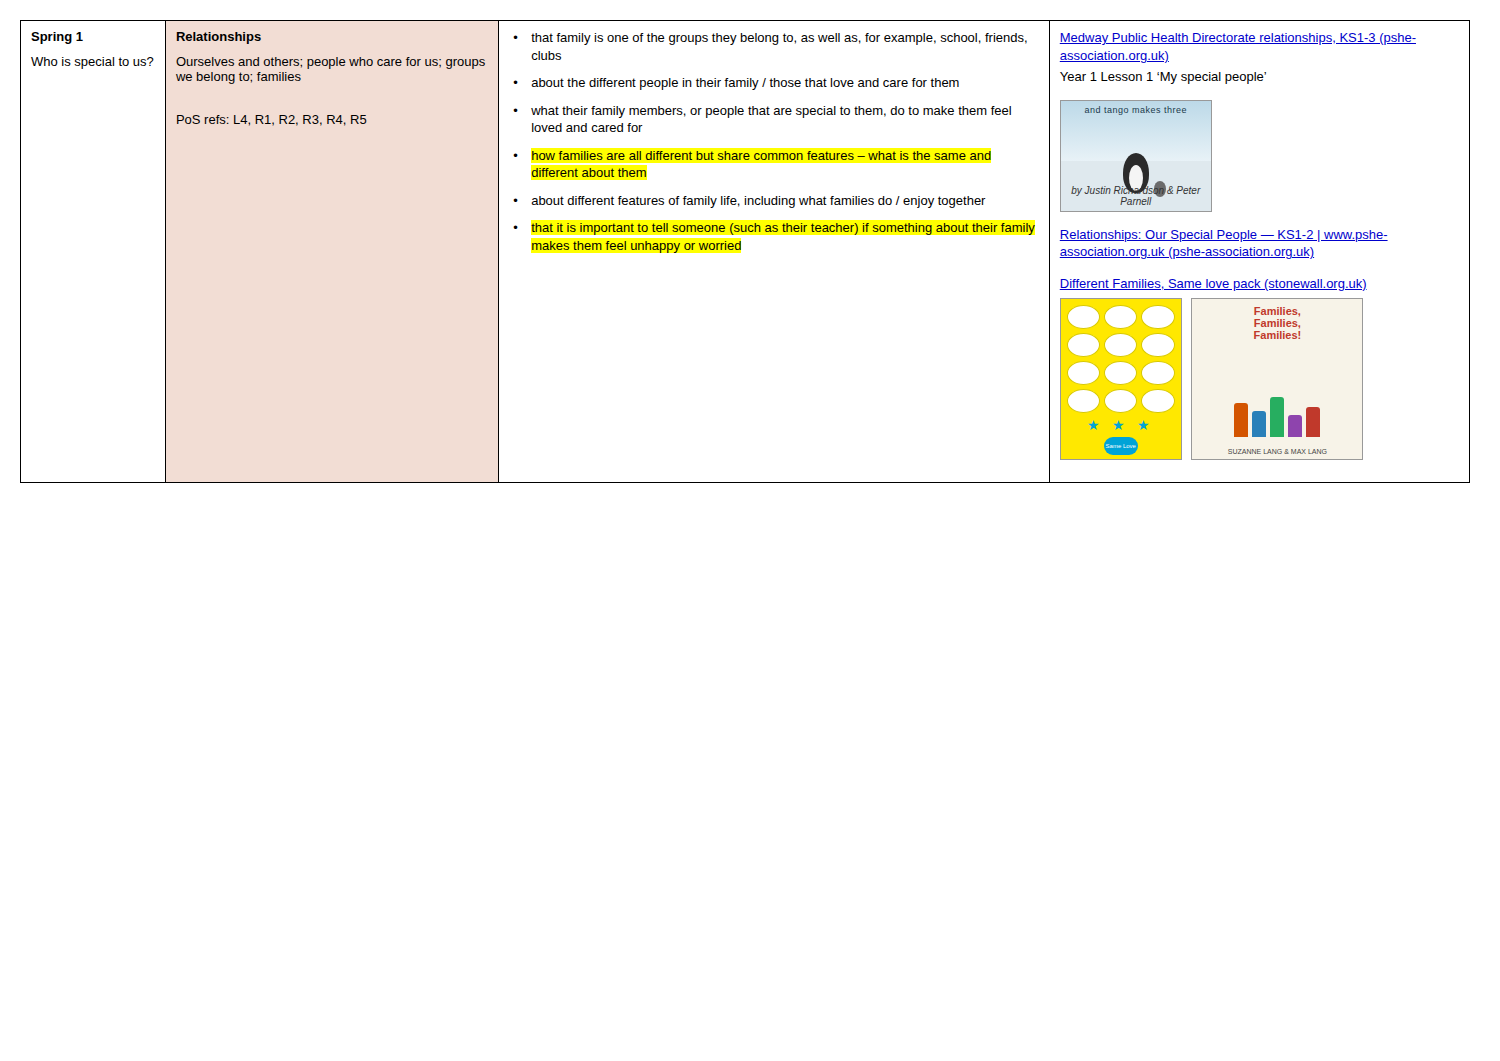| Spring 1 Who is special to us? | Relationships Ourselves and others; people who care for us; groups we belong to; families PoS refs: L4, R1, R2, R3, R4, R5 | that family is one of the groups they belong to, as well as, for example, school, friends, clubs about the different people in their family / those that love and care for them what their family members, or people that are special to them, do to make them feel loved and cared for how families are all different but share common features – what is the same and different about them about different features of family life, including what families do / enjoy together that it is important to tell someone (such as their teacher) if something about their family makes them feel unhappy or worried | Medway Public Health Directorate relationships, KS1-3 (pshe-association.org.uk) Year 1 Lesson 1 ‘My special people’ and tango makes three by Justin Richardson & Peter Parnell Relationships: Our Special People — KS1-2 / www.pshe-association.org.uk (pshe-association.org.uk) Different Families, Same love pack (stonewall.org.uk) ★ ★ ★ Same Love Families, Families, Families! SUZANNE LANG & MAX LANG |